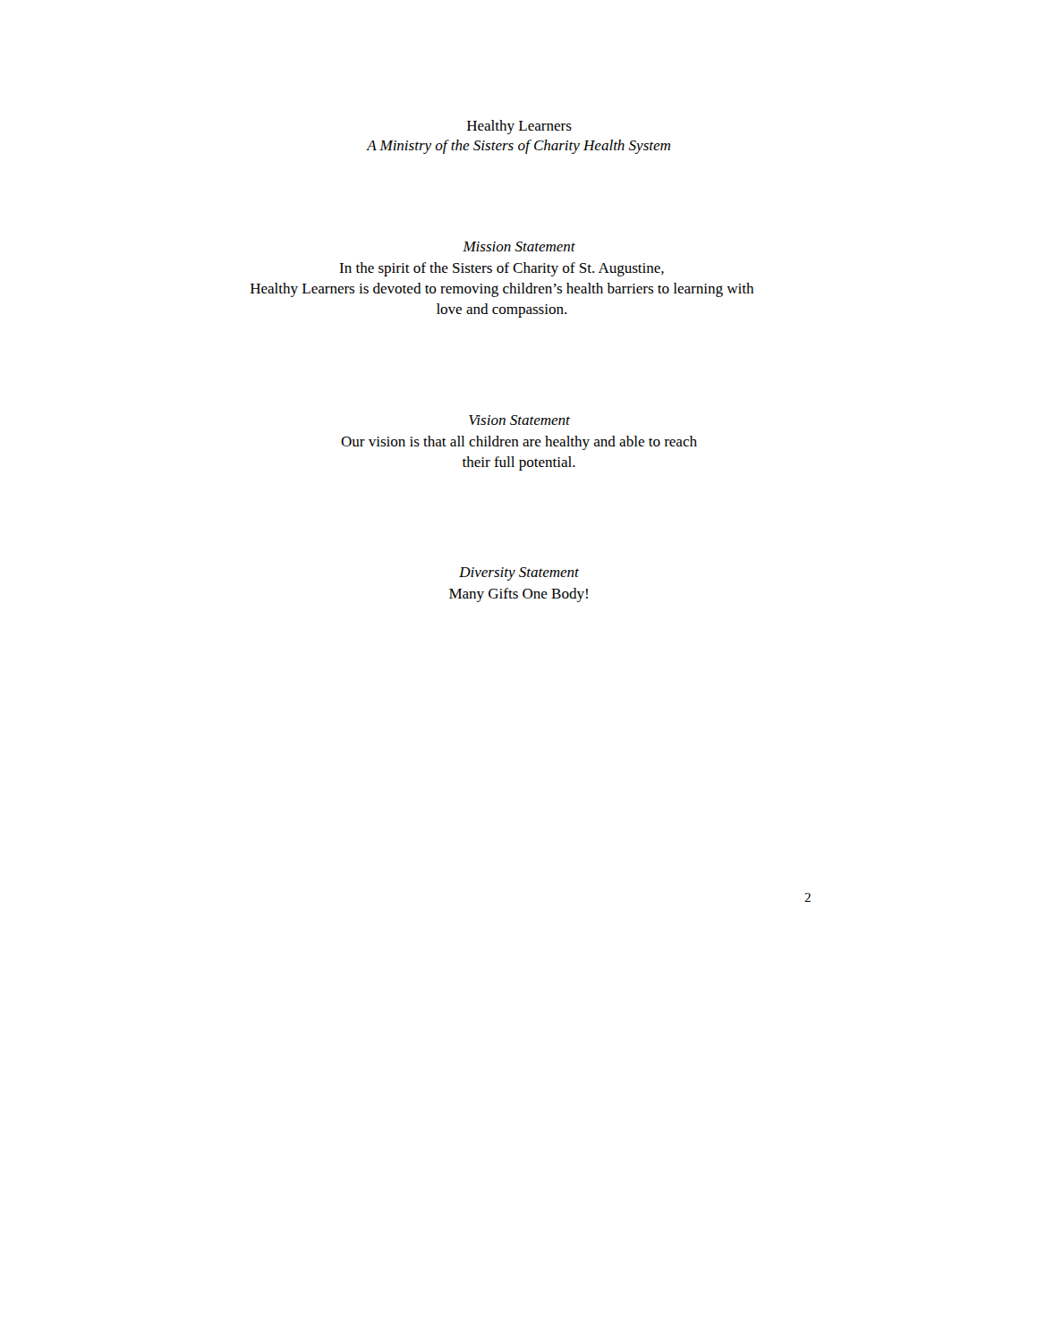Healthy Learners
A Ministry of the Sisters of Charity Health System
Mission Statement
In the spirit of the Sisters of Charity of St. Augustine,
Healthy Learners is devoted to removing children’s health barriers to learning with love and compassion.
Vision Statement
Our vision is that all children are healthy and able to reach
their full potential.
Diversity Statement
Many Gifts One Body!
2